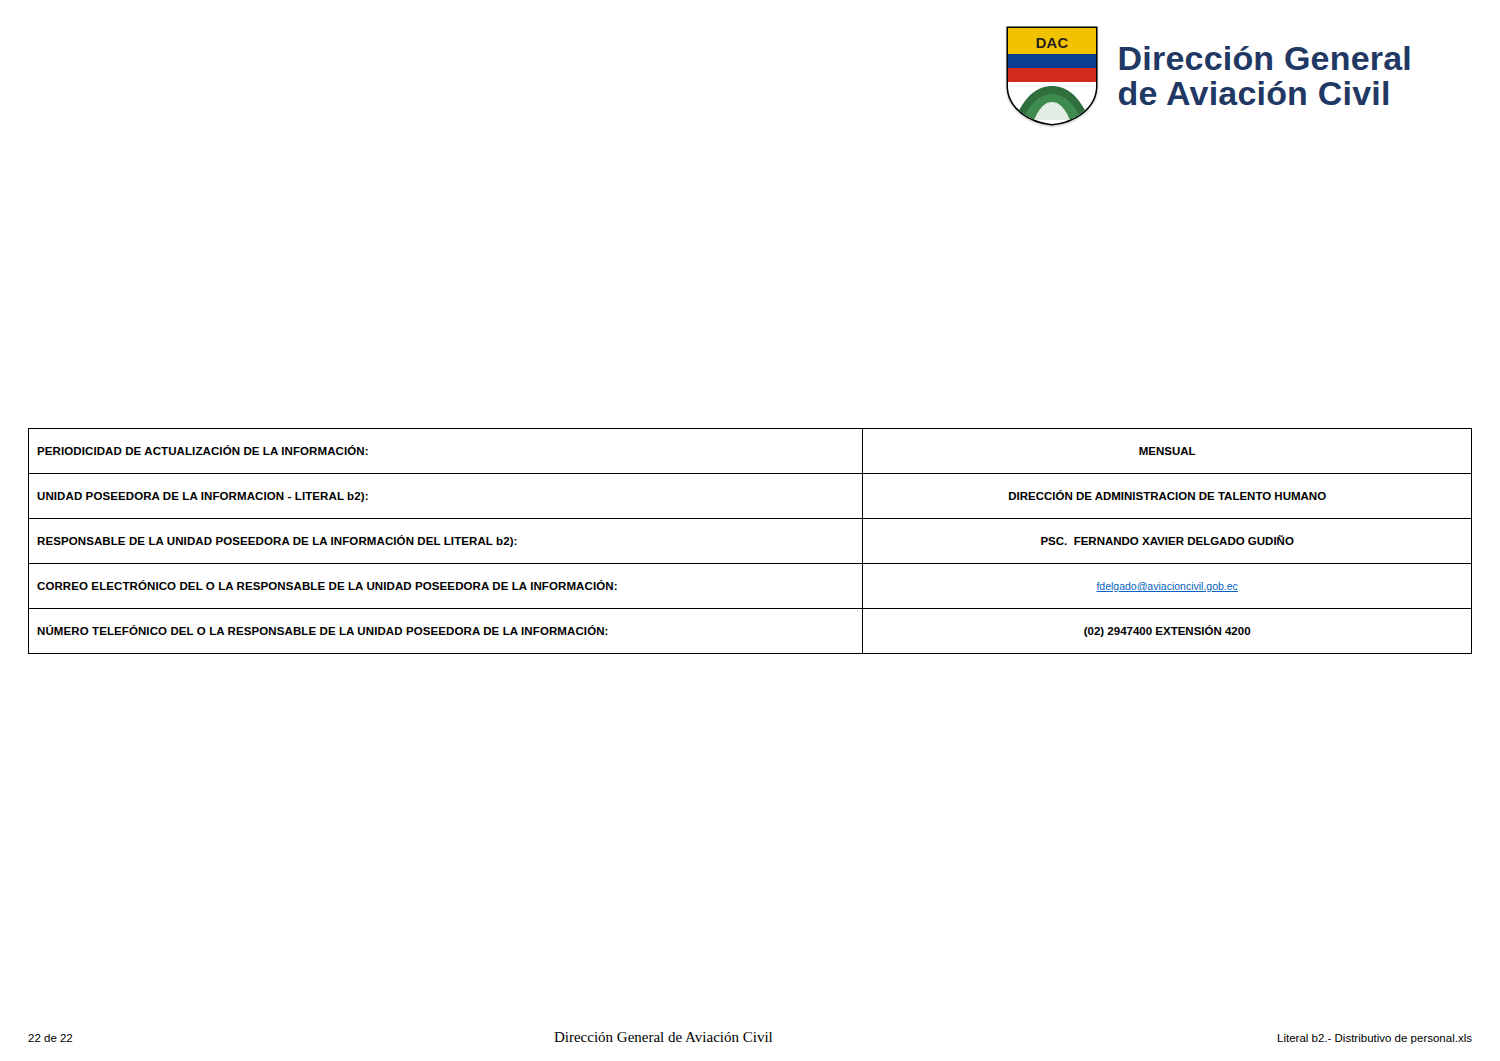DAC
Dirección General
de Aviación Civil
| PERIODICIDAD DE ACTUALIZACIÓN DE LA INFORMACIÓN: | MENSUAL |
| UNIDAD POSEEDORA DE LA INFORMACION - LITERAL b2): | DIRECCIÓN DE ADMINISTRACION DE TALENTO HUMANO |
| RESPONSABLE DE LA UNIDAD POSEEDORA DE LA INFORMACIÓN DEL LITERAL b2): | PSC. FERNANDO XAVIER DELGADO GUDIÑO |
| CORREO ELECTRÓNICO DEL O LA RESPONSABLE DE LA UNIDAD POSEEDORA DE LA INFORMACIÓN: | fdelgado@aviacioncivil.gob.ec |
| NÚMERO TELEFÓNICO DEL O LA RESPONSABLE DE LA UNIDAD POSEEDORA DE LA INFORMACIÓN: | (02) 2947400 EXTENSIÓN 4200 |
22 de 22
Dirección General de Aviación Civil
Literal b2.- Distributivo de personal.xls